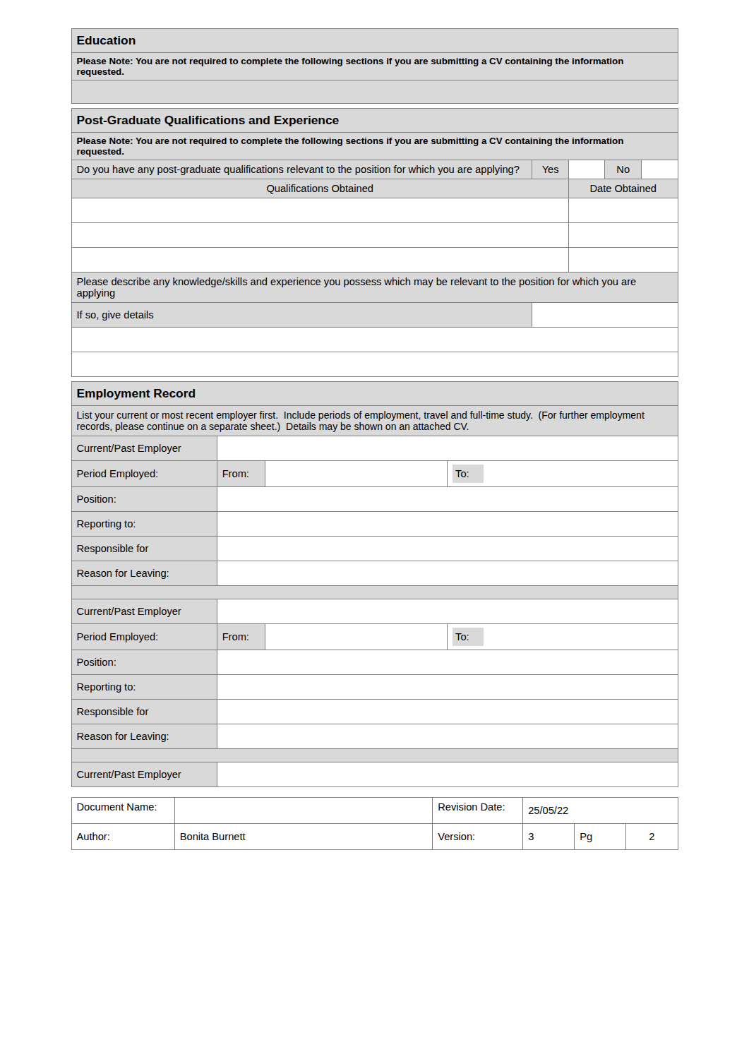| Education |
| Please Note: You are not required to complete the following sections if you are submitting a CV containing the information requested. |
| Post-Graduate Qualifications and Experience |
| Please Note: You are not required to complete the following sections if you are submitting a CV containing the information requested. |
| Do you have any post-graduate qualifications relevant to the position for which you are applying? | Yes | | No | |
| Qualifications Obtained | Date Obtained |
| Please describe any knowledge/skills and experience you possess which may be relevant to the position for which you are applying |
| If so, give details | |
| Employment Record |
| List your current or most recent employer first. Include periods of employment, travel and full-time study. (For further employment records, please continue on a separate sheet.) Details may be shown on an attached CV. |
| Current/Past Employer | |
| Period Employed: | From: | | / To: / / |
| Position: | |
| Reporting to: | |
| Responsible for | |
| Reason for Leaving: | |
| Current/Past Employer | |
| Period Employed: | From: | | / To: / / |
| Position: | |
| Reporting to: | |
| Responsible for | |
| Reason for Leaving: | |
| Current/Past Employer | |
| Document Name: | | Revision Date: | 25/05/22 |
| Author: | Bonita Burnett | Version: | 3 | Pg | 2 |